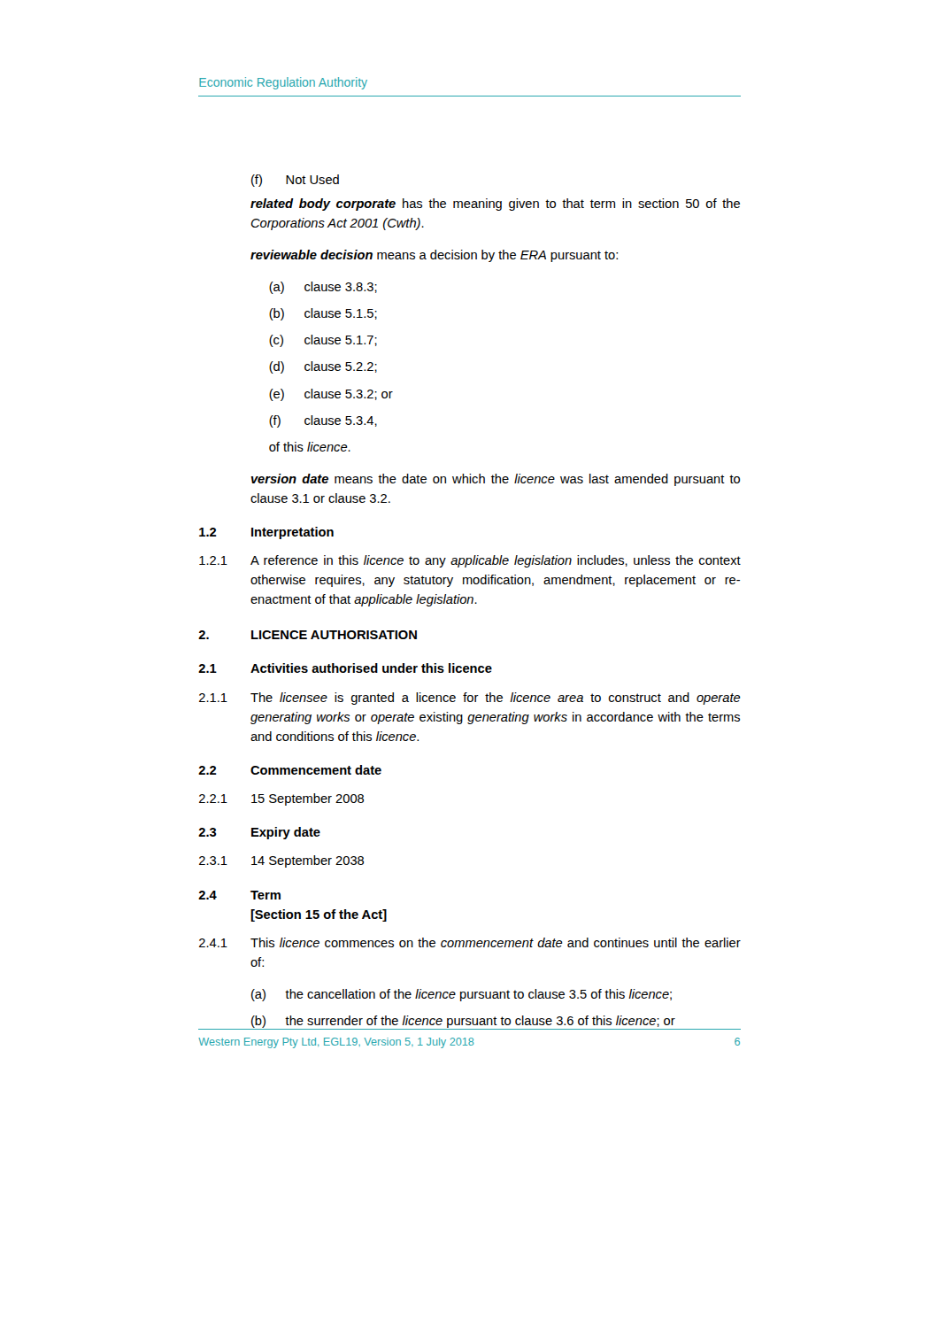Economic Regulation Authority
(f)
Not Used
related body corporate has the meaning given to that term in section 50 of the Corporations Act 2001 (Cwth).
reviewable decision means a decision by the ERA pursuant to:
(a)
clause 3.8.3;
(b)
clause 5.1.5;
(c)
clause 5.1.7;
(d)
clause 5.2.2;
(e)
clause 5.3.2; or
(f)
clause 5.3.4,
of this licence.
version date means the date on which the licence was last amended pursuant to clause 3.1 or clause 3.2.
1.2 Interpretation
1.2.1
A reference in this licence to any applicable legislation includes, unless the context otherwise requires, any statutory modification, amendment, replacement or re-enactment of that applicable legislation.
2. LICENCE AUTHORISATION
2.1 Activities authorised under this licence
2.1.1
The licensee is granted a licence for the licence area to construct and operate generating works or operate existing generating works in accordance with the terms and conditions of this licence.
2.2 Commencement date
2.2.1
15 September 2008
2.3 Expiry date
2.3.1
14 September 2038
2.4 Term
[Section 15 of the Act]
2.4.1
This licence commences on the commencement date and continues until the earlier of:
(a)
the cancellation of the licence pursuant to clause 3.5 of this licence;
(b)
the surrender of the licence pursuant to clause 3.6 of this licence; or
Western Energy Pty Ltd, EGL19, Version 5, 1 July 2018 6